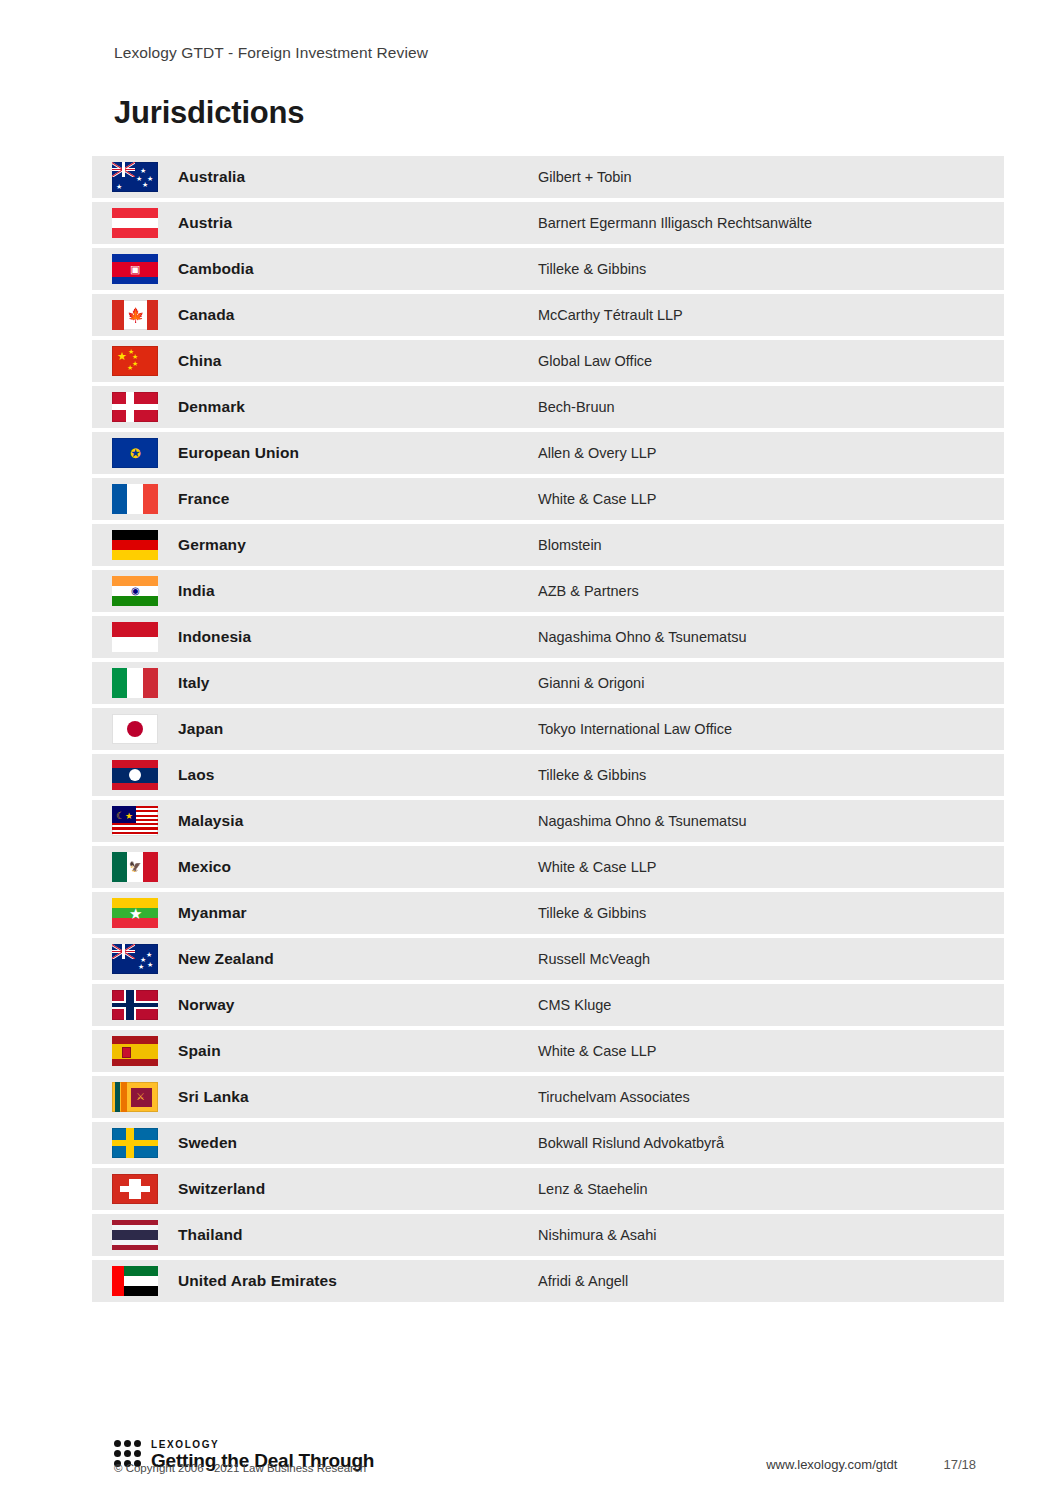Lexology GTDT - Foreign Investment Review
Jurisdictions
| ★ ★ ★ ★ ★ | Australia | Gilbert + Tobin |
| | Austria | Barnert Egermann Illigasch Rechtsanwälte |
| ▣ | Cambodia | Tilleke & Gibbins |
| 🍁 | Canada | McCarthy Tétrault LLP |
| ★ ★ ★ ★ ★ | China | Global Law Office |
| | Denmark | Bech-Bruun |
| ✪ | European Union | Allen & Overy LLP |
| | France | White & Case LLP |
| | Germany | Blomstein |
| ◉ | India | AZB & Partners |
| | Indonesia | Nagashima Ohno & Tsunematsu |
| | Italy | Gianni & Origoni |
| | Japan | Tokyo International Law Office |
| | Laos | Tilleke & Gibbins |
| ☾ ★ | Malaysia | Nagashima Ohno & Tsunematsu |
| 🦅 | Mexico | White & Case LLP |
| ★ | Myanmar | Tilleke & Gibbins |
| ★ ★ ★ ★ | New Zealand | Russell McVeagh |
| | Norway | CMS Kluge |
| | Spain | White & Case LLP |
| ⚔ | Sri Lanka | Tiruchelvam Associates |
| | Sweden | Bokwall Rislund Advokatbyrå |
| | Switzerland | Lenz & Staehelin |
| | Thailand | Nishimura & Asahi |
| | United Arab Emirates | Afridi & Angell |
Lexology
Getting the Deal Through
www.lexology.com/gtdt 17/18
© Copyright 2006 - 2021 Law Business Research